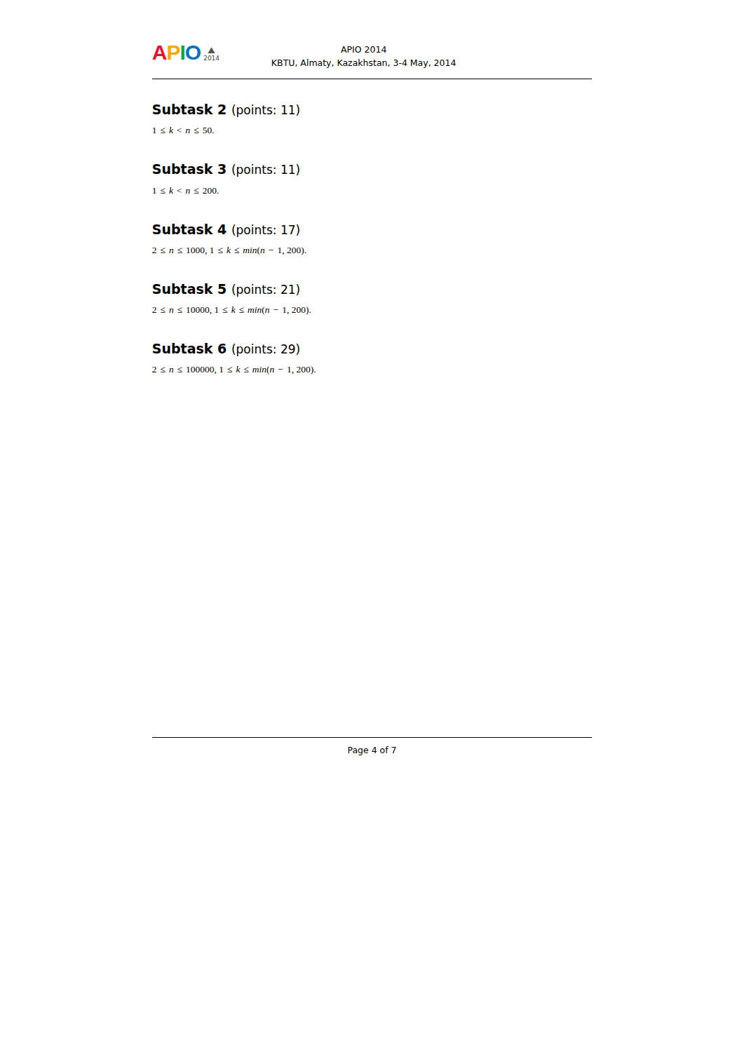APIO
⛰ 2014
APIO 2014
KBTU, Almaty, Kazakhstan, 3-4 May, 2014
Subtask 2 (points: 11)
1 ≤ k < n ≤ 50.
Subtask 3 (points: 11)
1 ≤ k < n ≤ 200.
Subtask 4 (points: 17)
2 ≤ n ≤ 1000, 1 ≤ k ≤ min(n − 1, 200).
Subtask 5 (points: 21)
2 ≤ n ≤ 10000, 1 ≤ k ≤ min(n − 1, 200).
Subtask 6 (points: 29)
2 ≤ n ≤ 100000, 1 ≤ k ≤ min(n − 1, 200).
Page 4 of 7